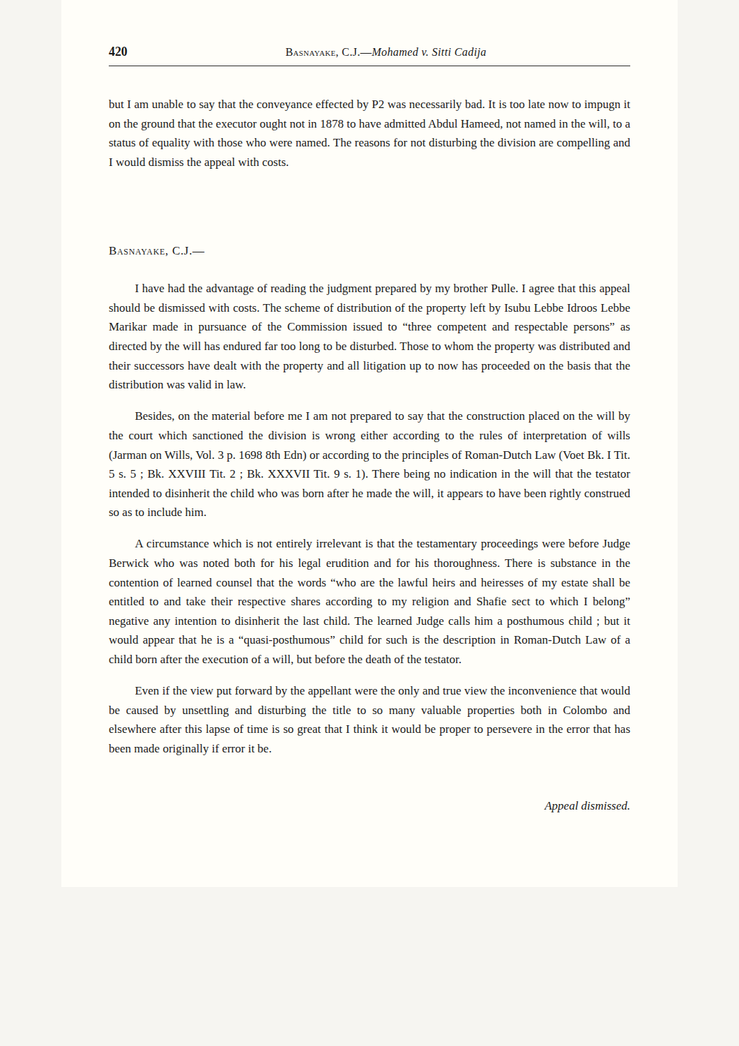420 Basnayake, C.J.—Mohamed v. Sitti Cadija
but I am unable to say that the conveyance effected by P2 was necessarily bad. It is too late now to impugn it on the ground that the executor ought not in 1878 to have admitted Abdul Hameed, not named in the will, to a status of equality with those who were named. The reasons for not disturbing the division are compelling and I would dismiss the appeal with costs.
Basnayake, C.J.—
I have had the advantage of reading the judgment prepared by my brother Pulle. I agree that this appeal should be dismissed with costs. The scheme of distribution of the property left by Isubu Lebbe Idroos Lebbe Marikar made in pursuance of the Commission issued to “three competent and respectable persons” as directed by the will has endured far too long to be disturbed. Those to whom the property was distributed and their successors have dealt with the property and all litigation up to now has proceeded on the basis that the distribution was valid in law.
Besides, on the material before me I am not prepared to say that the construction placed on the will by the court which sanctioned the division is wrong either according to the rules of interpretation of wills (Jarman on Wills, Vol. 3 p. 1698 8th Edn) or according to the principles of Roman-Dutch Law (Voet Bk. I Tit. 5 s. 5 ; Bk. XXVIII Tit. 2 ; Bk. XXXVII Tit. 9 s. 1). There being no indication in the will that the testator intended to disinherit the child who was born after he made the will, it appears to have been rightly construed so as to include him.
A circumstance which is not entirely irrelevant is that the testamentary proceedings were before Judge Berwick who was noted both for his legal erudition and for his thoroughness. There is substance in the contention of learned counsel that the words “who are the lawful heirs and heiresses of my estate shall be entitled to and take their respective shares according to my religion and Shafie sect to which I belong” negative any intention to disinherit the last child. The learned Judge calls him a posthumous child ; but it would appear that he is a “quasi-posthumous” child for such is the description in Roman-Dutch Law of a child born after the execution of a will, but before the death of the testator.
Even if the view put forward by the appellant were the only and true view the inconvenience that would be caused by unsettling and disturbing the title to so many valuable properties both in Colombo and elsewhere after this lapse of time is so great that I think it would be proper to persevere in the error that has been made originally if error it be.
Appeal dismissed.